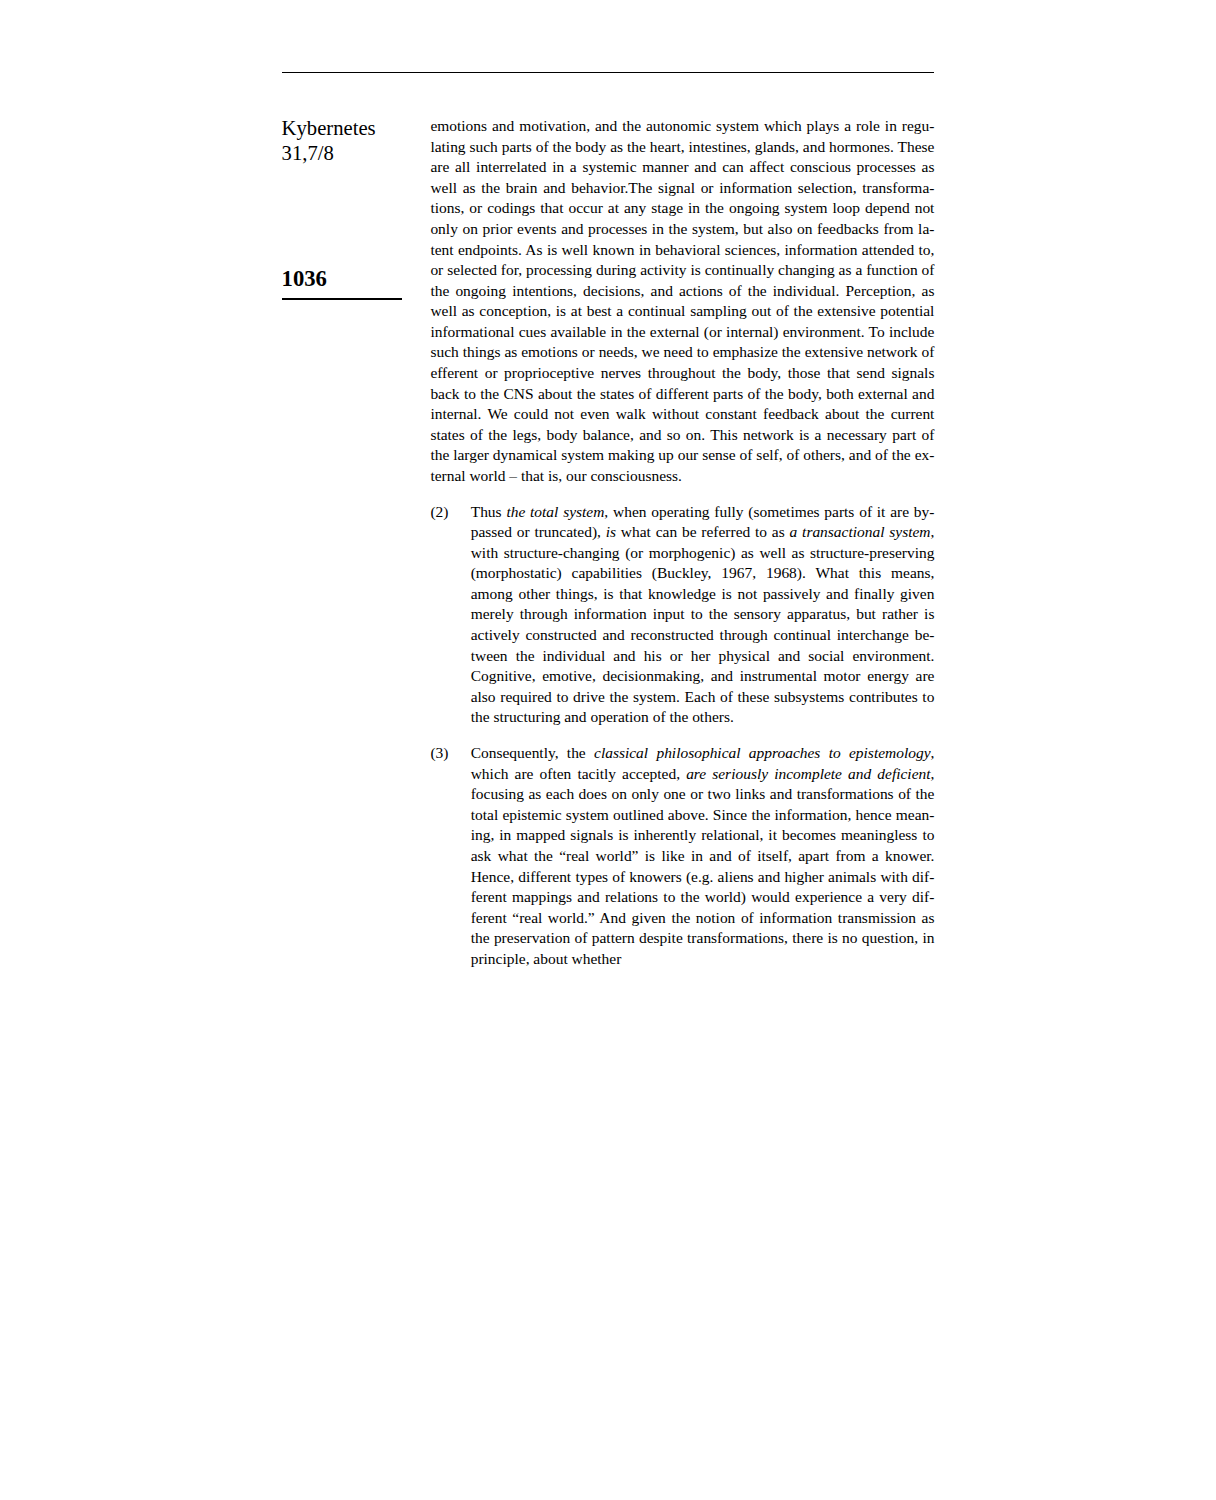Kybernetes
31,7/8
1036
emotions and motivation, and the autonomic system which plays a role in regulating such parts of the body as the heart, intestines, glands, and hormones. These are all interrelated in a systemic manner and can affect conscious processes as well as the brain and behavior.The signal or information selection, transformations, or codings that occur at any stage in the ongoing system loop depend not only on prior events and processes in the system, but also on feedbacks from latent endpoints. As is well known in behavioral sciences, information attended to, or selected for, processing during activity is continually changing as a function of the ongoing intentions, decisions, and actions of the individual. Perception, as well as conception, is at best a continual sampling out of the extensive potential informational cues available in the external (or internal) environment. To include such things as emotions or needs, we need to emphasize the extensive network of efferent or proprioceptive nerves throughout the body, those that send signals back to the CNS about the states of different parts of the body, both external and internal. We could not even walk without constant feedback about the current states of the legs, body balance, and so on. This network is a necessary part of the larger dynamical system making up our sense of self, of others, and of the external world – that is, our consciousness.
(2) Thus the total system, when operating fully (sometimes parts of it are bypassed or truncated), is what can be referred to as a transactional system, with structure-changing (or morphogenic) as well as structure-preserving (morphostatic) capabilities (Buckley, 1967, 1968). What this means, among other things, is that knowledge is not passively and finally given merely through information input to the sensory apparatus, but rather is actively constructed and reconstructed through continual interchange between the individual and his or her physical and social environment. Cognitive, emotive, decisionmaking, and instrumental motor energy are also required to drive the system. Each of these subsystems contributes to the structuring and operation of the others.
(3) Consequently, the classical philosophical approaches to epistemology, which are often tacitly accepted, are seriously incomplete and deficient, focusing as each does on only one or two links and transformations of the total epistemic system outlined above. Since the information, hence meaning, in mapped signals is inherently relational, it becomes meaningless to ask what the “real world” is like in and of itself, apart from a knower. Hence, different types of knowers (e.g. aliens and higher animals with different mappings and relations to the world) would experience a very different “real world.” And given the notion of information transmission as the preservation of pattern despite transformations, there is no question, in principle, about whether